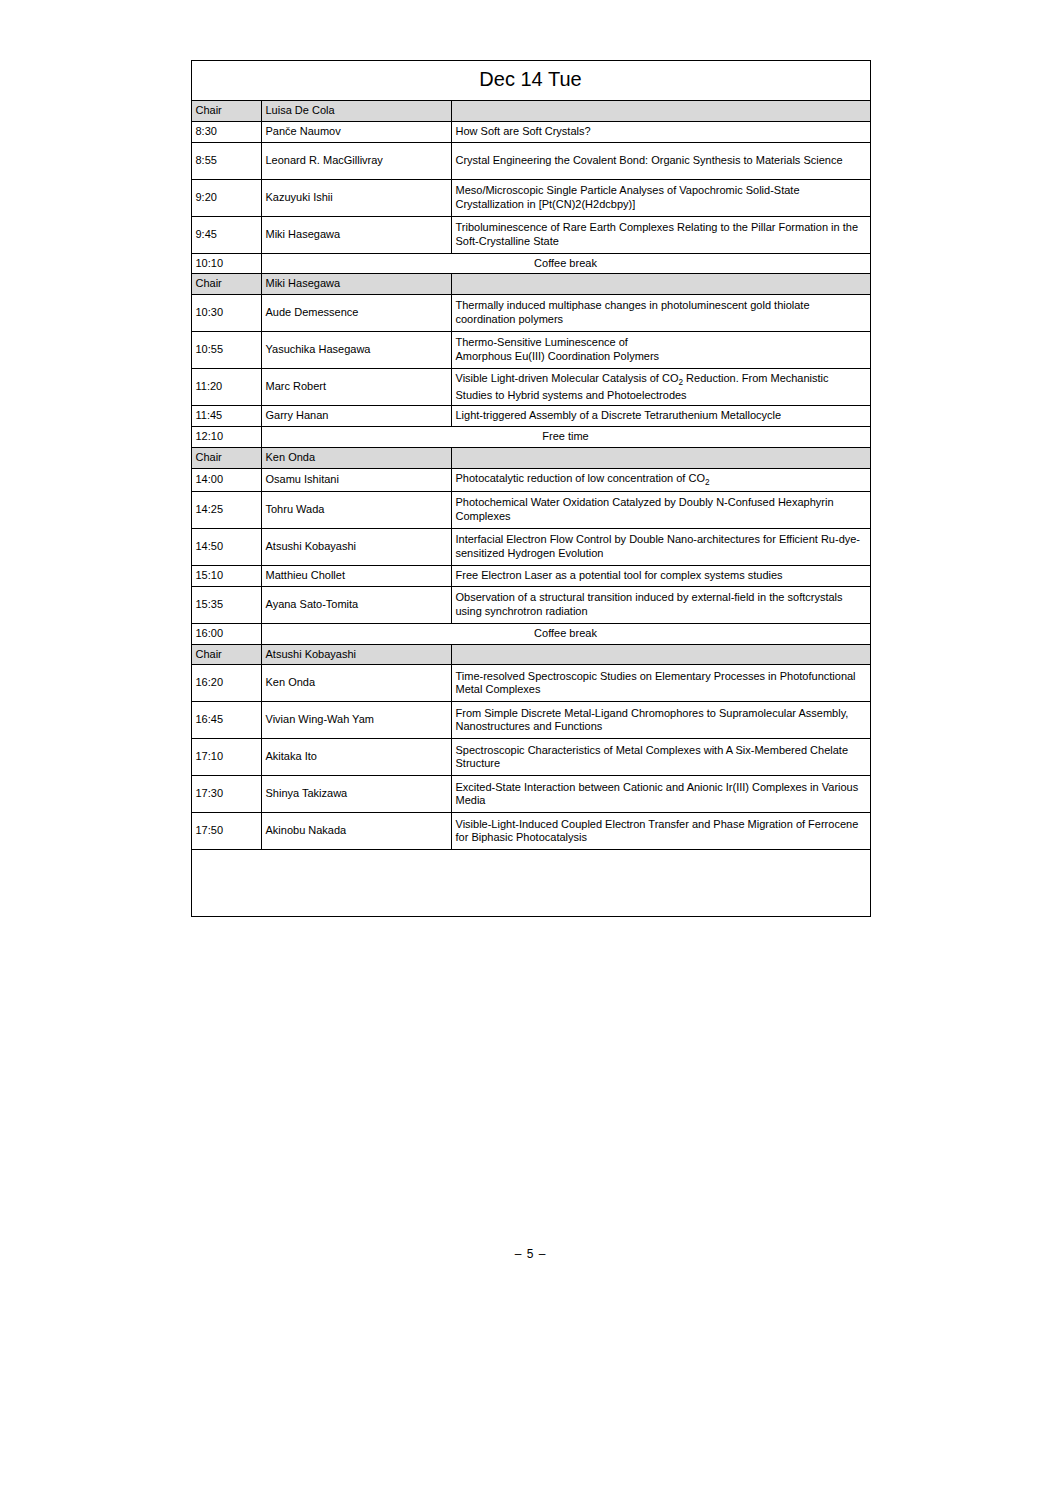| Dec 14 Tue |
| Chair | Luisa De Cola | |
| 8:30 | Panče Naumov | How Soft are Soft Crystals? |
| 8:55 | Leonard R. MacGillivray | Crystal Engineering the Covalent Bond: Organic Synthesis to Materials Science |
| 9:20 | Kazuyuki Ishii | Meso/Microscopic Single Particle Analyses of Vapochromic Solid-State Crystallization in [Pt(CN)2(H2dcbpy)] |
| 9:45 | Miki Hasegawa | Triboluminescence of Rare Earth Complexes Relating to the Pillar Formation in the Soft-Crystalline State |
| 10:10 | Coffee break |
| Chair | Miki Hasegawa | |
| 10:30 | Aude Demessence | Thermally induced multiphase changes in photoluminescent gold thiolate coordination polymers |
| 10:55 | Yasuchika Hasegawa | Thermo-Sensitive Luminescence of Amorphous Eu(III) Coordination Polymers |
| 11:20 | Marc Robert | Visible Light-driven Molecular Catalysis of CO 2 Reduction. From Mechanistic Studies to Hybrid systems and Photoelectrodes |
| 11:45 | Garry Hanan | Light-triggered Assembly of a Discrete Tetraruthenium Metallocycle |
| 12:10 | Free time |
| Chair | Ken Onda | |
| 14:00 | Osamu Ishitani | Photocatalytic reduction of low concentration of CO 2 |
| 14:25 | Tohru Wada | Photochemical Water Oxidation Catalyzed by Doubly N-Confused Hexaphyrin Complexes |
| 14:50 | Atsushi Kobayashi | Interfacial Electron Flow Control by Double Nano-architectures for Efficient Ru-dye-sensitized Hydrogen Evolution |
| 15:10 | Matthieu Chollet | Free Electron Laser as a potential tool for complex systems studies |
| 15:35 | Ayana Sato-Tomita | Observation of a structural transition induced by external-field in the softcrystals using synchrotron radiation |
| 16:00 | Coffee break |
| Chair | Atsushi Kobayashi | |
| 16:20 | Ken Onda | Time-resolved Spectroscopic Studies on Elementary Processes in Photofunctional Metal Complexes |
| 16:45 | Vivian Wing-Wah Yam | From Simple Discrete Metal-Ligand Chromophores to Supramolecular Assembly, Nanostructures and Functions |
| 17:10 | Akitaka Ito | Spectroscopic Characteristics of Metal Complexes with A Six-Membered Chelate Structure |
| 17:30 | Shinya Takizawa | Excited-State Interaction between Cationic and Anionic Ir(III) Complexes in Various Media |
| 17:50 | Akinobu Nakada | Visible-Light-Induced Coupled Electron Transfer and Phase Migration of Ferrocene for Biphasic Photocatalysis |
– 5 –